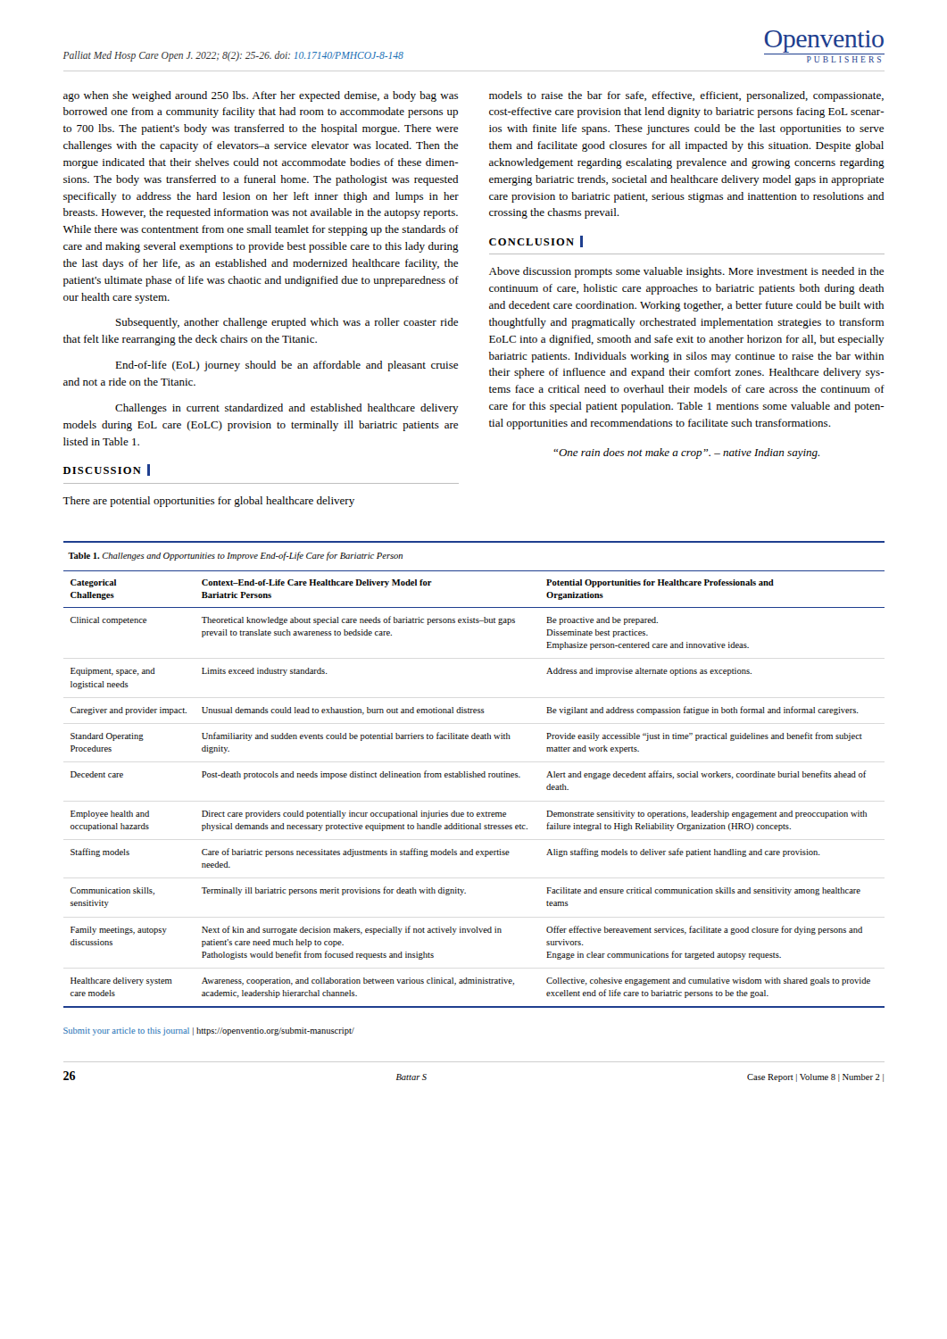Palliat Med Hosp Care Open J. 2022; 8(2): 25-26. doi: 10.17140/PMHCOJ-8-148
Openventio
PUBLISHERS
ago when she weighed around 250 lbs. After her expected demise, a body bag was borrowed one from a community facility that had room to accommodate persons up to 700 lbs. The patient's body was transferred to the hospital morgue. There were challenges with the capacity of elevators–a service elevator was located. Then the morgue indicated that their shelves could not accommodate bodies of these dimensions. The body was transferred to a funeral home. The pathologist was requested specifically to address the hard lesion on her left inner thigh and lumps in her breasts. However, the requested information was not available in the autopsy reports. While there was contentment from one small teamlet for stepping up the standards of care and making several exemptions to provide best possible care to this lady during the last days of her life, as an established and modernized healthcare facility, the patient's ultimate phase of life was chaotic and undignified due to unpreparedness of our health care system.
Subsequently, another challenge erupted which was a roller coaster ride that felt like rearranging the deck chairs on the Titanic.
End-of-life (EoL) journey should be an affordable and pleasant cruise and not a ride on the Titanic.
Challenges in current standardized and established healthcare delivery models during EoL care (EoLC) provision to terminally ill bariatric patients are listed in Table 1.
DISCUSSION
There are potential opportunities for global healthcare delivery
models to raise the bar for safe, effective, efficient, personalized, compassionate, cost-effective care provision that lend dignity to bariatric persons facing EoL scenarios with finite life spans. These junctures could be the last opportunities to serve them and facilitate good closures for all impacted by this situation. Despite global acknowledgement regarding escalating prevalence and growing concerns regarding emerging bariatric trends, societal and healthcare delivery model gaps in appropriate care provision to bariatric patient, serious stigmas and inattention to resolutions and crossing the chasms prevail.
CONCLUSION
Above discussion prompts some valuable insights. More investment is needed in the continuum of care, holistic care approaches to bariatric patients both during death and decedent care coordination. Working together, a better future could be built with thoughtfully and pragmatically orchestrated implementation strategies to transform EoLC into a dignified, smooth and safe exit to another horizon for all, but especially bariatric patients. Individuals working in silos may continue to raise the bar within their sphere of influence and expand their comfort zones. Healthcare delivery systems face a critical need to overhaul their models of care across the continuum of care for this special patient population. Table 1 mentions some valuable and potential opportunities and recommendations to facilitate such transformations.
“One rain does not make a crop”. – native Indian saying.
Table 1. Challenges and Opportunities to Improve End-of-Life Care for Bariatric Person
| Categorical Challenges | Context–End-of-Life Care Healthcare Delivery Model for Bariatric Persons | Potential Opportunities for Healthcare Professionals and Organizations |
| --- | --- | --- |
| Clinical competence | Theoretical knowledge about special care needs of bariatric persons exists–but gaps prevail to translate such awareness to bedside care. | Be proactive and be prepared. Disseminate best practices. Emphasize person-centered care and innovative ideas. |
| Equipment, space, and logistical needs | Limits exceed industry standards. | Address and improvise alternate options as exceptions. |
| Caregiver and provider impact. | Unusual demands could lead to exhaustion, burn out and emotional distress | Be vigilant and address compassion fatigue in both formal and informal caregivers. |
| Standard Operating Procedures | Unfamiliarity and sudden events could be potential barriers to facilitate death with dignity. | Provide easily accessible “just in time” practical guidelines and benefit from subject matter and work experts. |
| Decedent care | Post-death protocols and needs impose distinct delineation from established routines. | Alert and engage decedent affairs, social workers, coordinate burial benefits ahead of death. |
| Employee health and occupational hazards | Direct care providers could potentially incur occupational injuries due to extreme physical demands and necessary protective equipment to handle additional stresses etc. | Demonstrate sensitivity to operations, leadership engagement and preoccupation with failure integral to High Reliability Organization (HRO) concepts. |
| Staffing models | Care of bariatric persons necessitates adjustments in staffing models and expertise needed. | Align staffing models to deliver safe patient handling and care provision. |
| Communication skills, sensitivity | Terminally ill bariatric persons merit provisions for death with dignity. | Facilitate and ensure critical communication skills and sensitivity among healthcare teams |
| Family meetings, autopsy discussions | Next of kin and surrogate decision makers, especially if not actively involved in patient's care need much help to cope. Pathologists would benefit from focused requests and insights | Offer effective bereavement services, facilitate a good closure for dying persons and survivors. Engage in clear communications for targeted autopsy requests. |
| Healthcare delivery system care models | Awareness, cooperation, and collaboration between various clinical, administrative, academic, leadership hierarchal channels. | Collective, cohesive engagement and cumulative wisdom with shared goals to provide excellent end of life care to bariatric persons to be the goal. |
Submit your article to this journal | https://openventio.org/submit-manuscript/
26
Battar S
Case Report | Volume 8 | Number 2 |